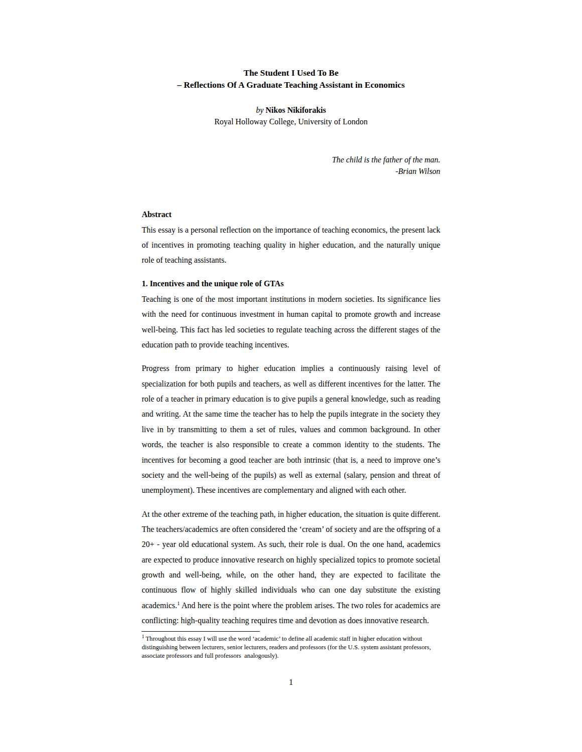The Student I Used To Be
– Reflections Of A Graduate Teaching Assistant in Economics
by Nikos Nikiforakis
Royal Holloway College, University of London
The child is the father of the man.
-Brian Wilson
Abstract
This essay is a personal reflection on the importance of teaching economics, the present lack of incentives in promoting teaching quality in higher education, and the naturally unique role of teaching assistants.
1. Incentives and the unique role of GTAs
Teaching is one of the most important institutions in modern societies. Its significance lies with the need for continuous investment in human capital to promote growth and increase well-being. This fact has led societies to regulate teaching across the different stages of the education path to provide teaching incentives.
Progress from primary to higher education implies a continuously raising level of specialization for both pupils and teachers, as well as different incentives for the latter. The role of a teacher in primary education is to give pupils a general knowledge, such as reading and writing. At the same time the teacher has to help the pupils integrate in the society they live in by transmitting to them a set of rules, values and common background. In other words, the teacher is also responsible to create a common identity to the students. The incentives for becoming a good teacher are both intrinsic (that is, a need to improve one’s society and the well-being of the pupils) as well as external (salary, pension and threat of unemployment). These incentives are complementary and aligned with each other.
At the other extreme of the teaching path, in higher education, the situation is quite different. The teachers/academics are often considered the ‘cream’ of society and are the offspring of a 20+ - year old educational system. As such, their role is dual. On the one hand, academics are expected to produce innovative research on highly specialized topics to promote societal growth and well-being, while, on the other hand, they are expected to facilitate the continuous flow of highly skilled individuals who can one day substitute the existing academics.1 And here is the point where the problem arises. The two roles for academics are conflicting: high-quality teaching requires time and devotion as does innovative research.
1 Throughout this essay I will use the word ‘academic’ to define all academic staff in higher education without distinguishing between lecturers, senior lecturers, readers and professors (for the U.S. system assistant professors, associate professors and full professors analogously).
1